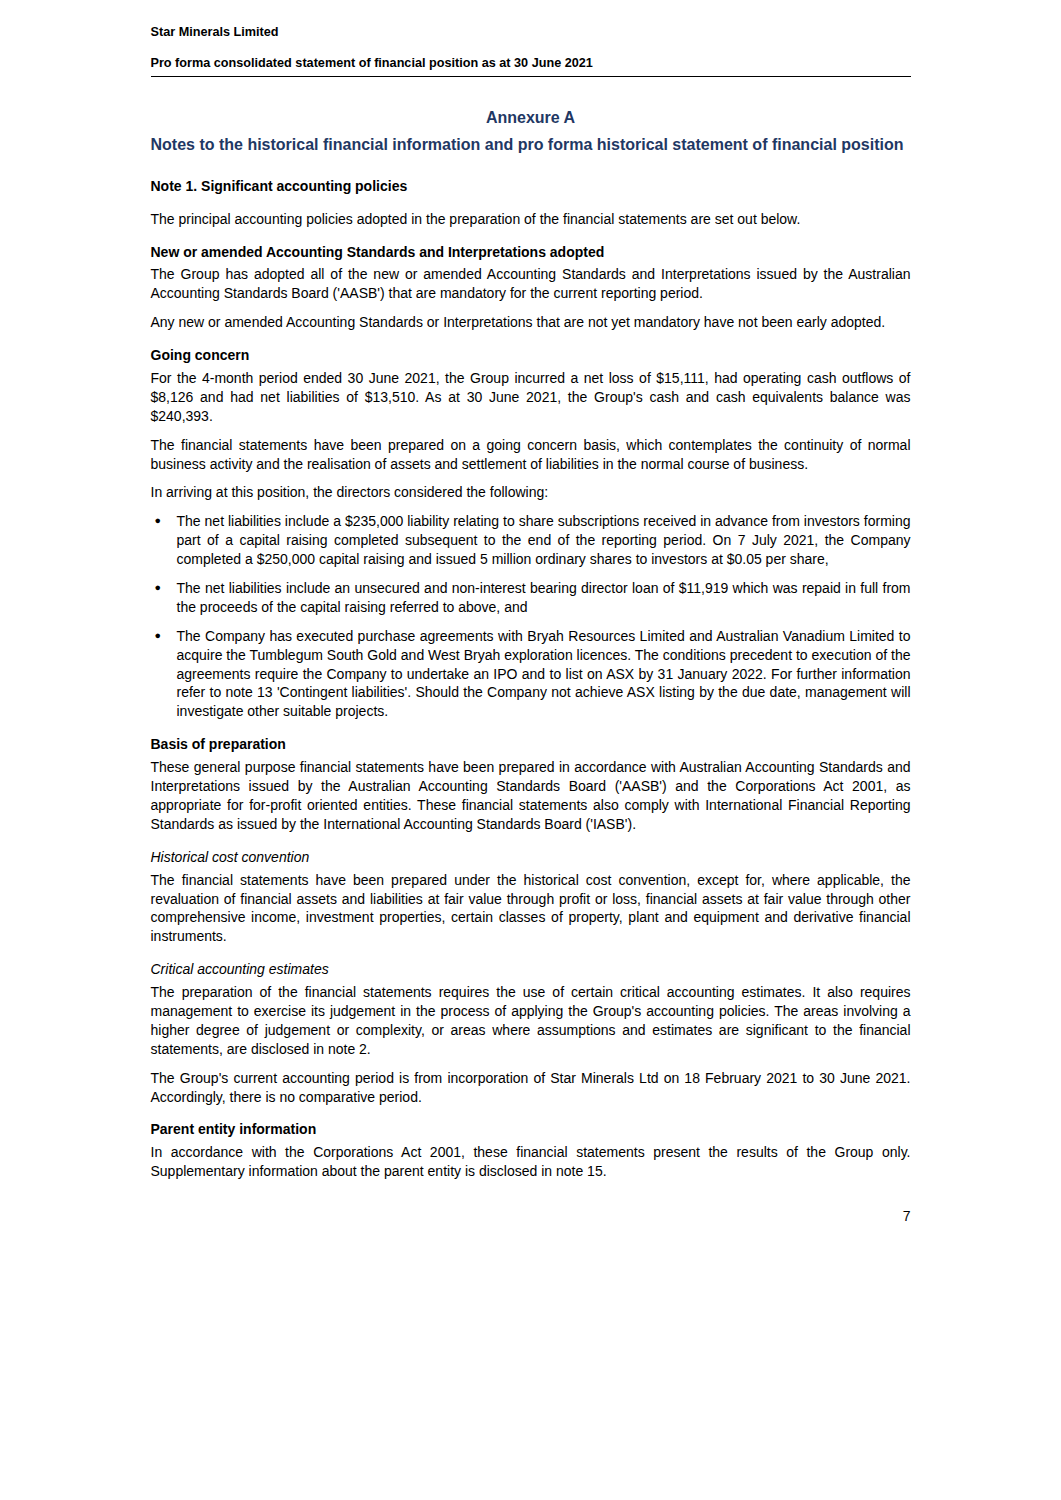Star Minerals Limited
Pro forma consolidated statement of financial position as at 30 June 2021
Annexure A
Notes to the historical financial information and pro forma historical statement of financial position
Note 1. Significant accounting policies
The principal accounting policies adopted in the preparation of the financial statements are set out below.
New or amended Accounting Standards and Interpretations adopted
The Group has adopted all of the new or amended Accounting Standards and Interpretations issued by the Australian Accounting Standards Board ('AASB') that are mandatory for the current reporting period.
Any new or amended Accounting Standards or Interpretations that are not yet mandatory have not been early adopted.
Going concern
For the 4-month period ended 30 June 2021, the Group incurred a net loss of $15,111, had operating cash outflows of $8,126 and had net liabilities of $13,510. As at 30 June 2021, the Group's cash and cash equivalents balance was $240,393.
The financial statements have been prepared on a going concern basis, which contemplates the continuity of normal business activity and the realisation of assets and settlement of liabilities in the normal course of business.
In arriving at this position, the directors considered the following:
The net liabilities include a $235,000 liability relating to share subscriptions received in advance from investors forming part of a capital raising completed subsequent to the end of the reporting period. On 7 July 2021, the Company completed a $250,000 capital raising and issued 5 million ordinary shares to investors at $0.05 per share,
The net liabilities include an unsecured and non-interest bearing director loan of $11,919 which was repaid in full from the proceeds of the capital raising referred to above, and
The Company has executed purchase agreements with Bryah Resources Limited and Australian Vanadium Limited to acquire the Tumblegum South Gold and West Bryah exploration licences. The conditions precedent to execution of the agreements require the Company to undertake an IPO and to list on ASX by 31 January 2022. For further information refer to note 13 'Contingent liabilities'. Should the Company not achieve ASX listing by the due date, management will investigate other suitable projects.
Basis of preparation
These general purpose financial statements have been prepared in accordance with Australian Accounting Standards and Interpretations issued by the Australian Accounting Standards Board ('AASB') and the Corporations Act 2001, as appropriate for for-profit oriented entities. These financial statements also comply with International Financial Reporting Standards as issued by the International Accounting Standards Board ('IASB').
Historical cost convention
The financial statements have been prepared under the historical cost convention, except for, where applicable, the revaluation of financial assets and liabilities at fair value through profit or loss, financial assets at fair value through other comprehensive income, investment properties, certain classes of property, plant and equipment and derivative financial instruments.
Critical accounting estimates
The preparation of the financial statements requires the use of certain critical accounting estimates. It also requires management to exercise its judgement in the process of applying the Group's accounting policies. The areas involving a higher degree of judgement or complexity, or areas where assumptions and estimates are significant to the financial statements, are disclosed in note 2.
The Group's current accounting period is from incorporation of Star Minerals Ltd on 18 February 2021 to 30 June 2021. Accordingly, there is no comparative period.
Parent entity information
In accordance with the Corporations Act 2001, these financial statements present the results of the Group only. Supplementary information about the parent entity is disclosed in note 15.
7